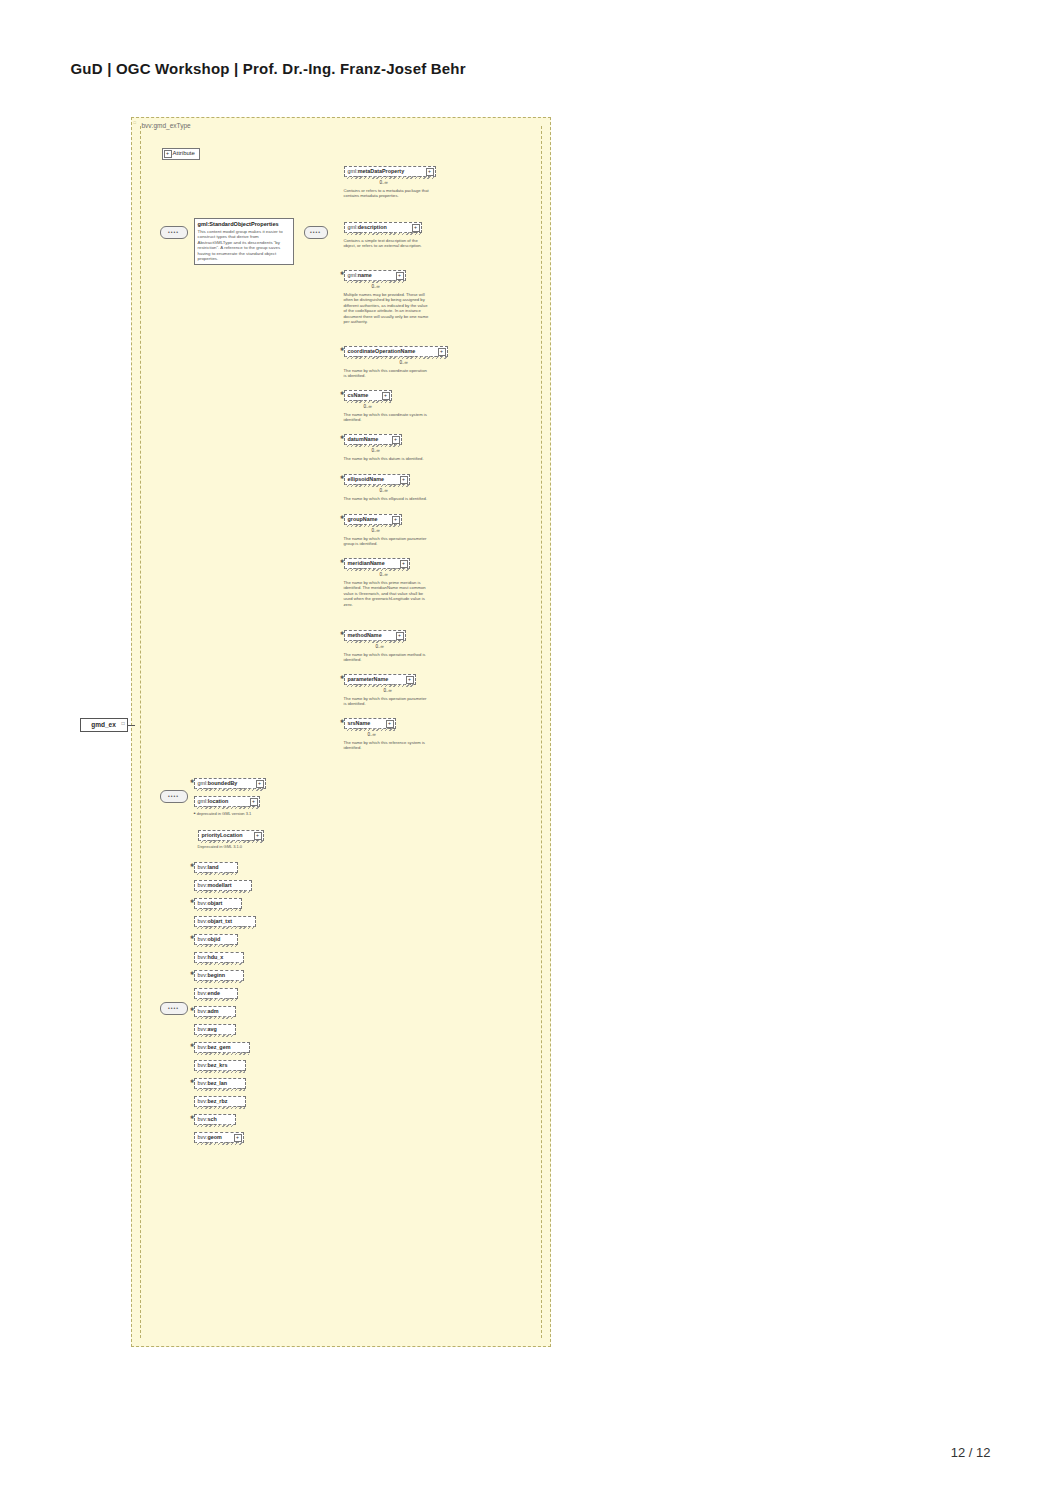GuD | OGC Workshop | Prof. Dr.-Ing. Franz-Josef Behr
□
bvv:gmd_exType
gmd_ex□
+Attribute
••••
gml:StandardObjectProperties
This content model group makes it easier to construct types that derive from AbstractGMLType and its descendents "by restriction". A reference to the group saves having to enumerate the standard object properties.
••••
gml: metaDataProperty+
0..∞
Contains or refers to a metadata package that contains metadata properties.
gml: description+
Contains a simple text description of the object, or refers to an external description.
✱gml: name+
0..∞
Multiple names may be provided. These will often be distinguished by being assigned by different authorities, as indicated by the value of the codeSpace attribute. In an instance document there will usually only be one name per authority.
✱coordinateOperationName+
0..∞
The name by which this coordinate operation is identified.
✱csName+
0..∞
The name by which this coordinate system is identified.
✱datumName+
0..∞
The name by which this datum is identified.
✱ellipsoidName+
0..∞
The name by which this ellipsoid is identified.
✱groupName+
0..∞
The name by which this operation parameter group is identified.
✱meridianName+
0..∞
The name by which this prime meridian is identified. The meridianName most common value is Greenwich, and that value shall be used when the greenwichLongitude value is zero.
✱methodName+
0..∞
The name by which this operation method is identified.
✱parameterName+
0..∞
The name by which this operation parameter is identified.
✱srsName+
0..∞
The name by which this reference system is identified.
••••
✱gml: boundedBy+
gml: location+
• deprecated in GML version 3.1
priorityLocation+
Deprecated in GML 3.1.0
✱bvv: land
bvv: modellart
✱bvv: objart
bvv: objart_txt
✱bvv: objid
bvv: hdu_x
✱bvv: beginn
bvv: ende
••••
✱bvv: adm
bvv: avg
✱bvv: bez_gem
bvv: bez_krs
✱bvv: bez_lan
bvv: bez_rbz
✱bvv: sch
bvv: geom+
12 / 12